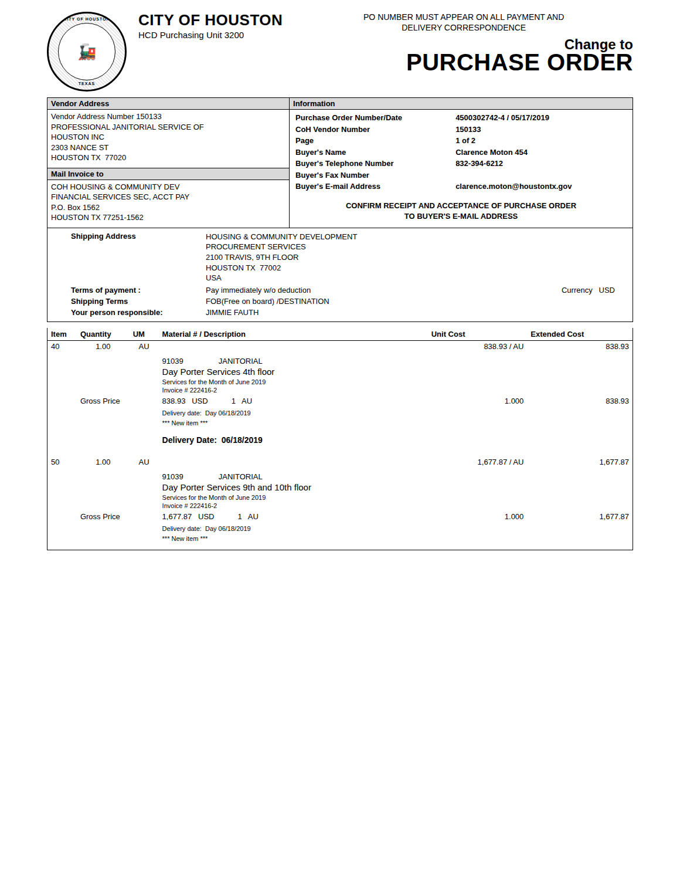CITY OF HOUSTON
🚂
TEXAS
CITY OF HOUSTON
HCD Purchasing Unit 3200
PO NUMBER MUST APPEAR ON ALL PAYMENT AND
DELIVERY CORRESPONDENCE
Change to
PURCHASE ORDER
Vendor Address
Vendor Address Number 150133
PROFESSIONAL JANITORIAL SERVICE OF
HOUSTON INC
2303 NANCE ST
HOUSTON TX 77020
Mail Invoice to
COH HOUSING & COMMUNITY DEV
FINANCIAL SERVICES SEC, ACCT PAY
P.O. Box 1562
HOUSTON TX 77251-1562
Information
| Purchase Order Number/Date | 4500302742-4 / 05/17/2019 |
| CoH Vendor Number | 150133 |
| Page | 1 of 2 |
| Buyer's Name | Clarence Moton 454 |
| Buyer's Telephone Number | 832-394-6212 |
| Buyer's Fax Number | |
| Buyer's E-mail Address | clarence.moton@houstontx.gov |
CONFIRM RECEIPT AND ACCEPTANCE OF PURCHASE ORDER
TO BUYER'S E-MAIL ADDRESS
Shipping Address
HOUSING & COMMUNITY DEVELOPMENT
PROCUREMENT SERVICES
2100 TRAVIS, 9TH FLOOR
HOUSTON TX 77002
USA
Terms of payment :
Pay immediately w/o deduction Currency USD
Shipping Terms
FOB(Free on board) /DESTINATION
Your person responsible:
JIMMIE FAUTH
| Item | Quantity | UM | Material # / Description | Unit Cost | Extended Cost |
| --- | --- | --- | --- | --- | --- |
| 40 | 1.00 | AU | | 838.93 / AU | 838.93 |
| | | | 91039 JANITORIAL Day Porter Services 4th floor Services for the Month of June 2019 Invoice # 222416-2 | | |
| | Gross Price | | 838.93 USD 1 AU | 1.000 | 838.93 |
| | | | Delivery date: Day 06/18/2019 *** New item *** Delivery Date: 06/18/2019 | | |
| 50 | 1.00 | AU | | 1,677.87 / AU | 1,677.87 |
| | | | 91039 JANITORIAL Day Porter Services 9th and 10th floor Services for the Month of June 2019 Invoice # 222416-2 | | |
| | Gross Price | | 1,677.87 USD 1 AU | 1.000 | 1,677.87 |
| | | | Delivery date: Day 06/18/2019 *** New item *** | | |